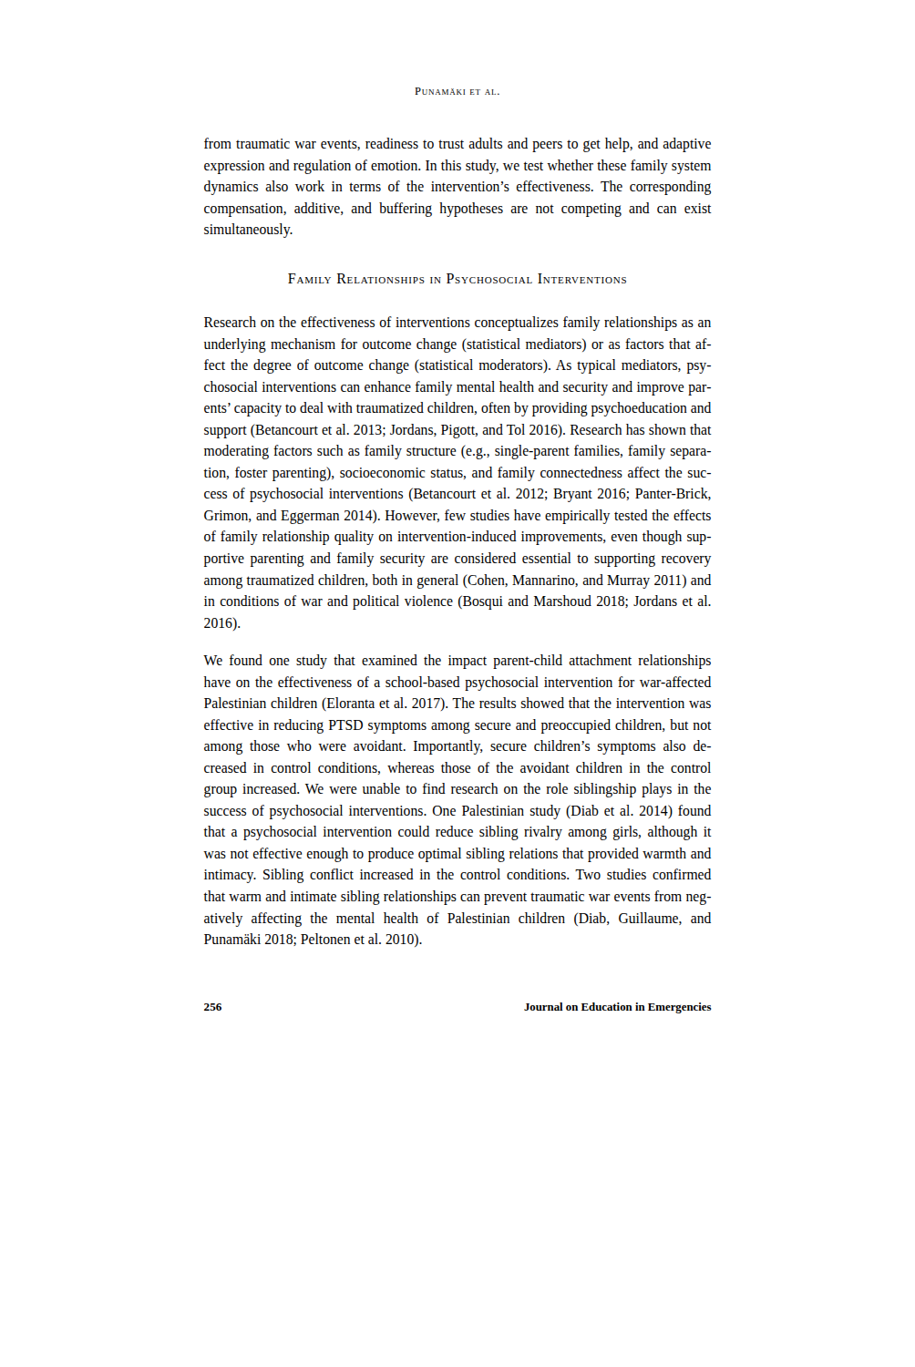Punamäki et al.
from traumatic war events, readiness to trust adults and peers to get help, and adaptive expression and regulation of emotion. In this study, we test whether these family system dynamics also work in terms of the intervention’s effectiveness. The corresponding compensation, additive, and buffering hypotheses are not competing and can exist simultaneously.
Family Relationships in Psychosocial Interventions
Research on the effectiveness of interventions conceptualizes family relationships as an underlying mechanism for outcome change (statistical mediators) or as factors that affect the degree of outcome change (statistical moderators). As typical mediators, psychosocial interventions can enhance family mental health and security and improve parents’ capacity to deal with traumatized children, often by providing psychoeducation and support (Betancourt et al. 2013; Jordans, Pigott, and Tol 2016). Research has shown that moderating factors such as family structure (e.g., single-parent families, family separation, foster parenting), socioeconomic status, and family connectedness affect the success of psychosocial interventions (Betancourt et al. 2012; Bryant 2016; Panter-Brick, Grimon, and Eggerman 2014). However, few studies have empirically tested the effects of family relationship quality on intervention-induced improvements, even though supportive parenting and family security are considered essential to supporting recovery among traumatized children, both in general (Cohen, Mannarino, and Murray 2011) and in conditions of war and political violence (Bosqui and Marshoud 2018; Jordans et al. 2016).
We found one study that examined the impact parent-child attachment relationships have on the effectiveness of a school-based psychosocial intervention for war-affected Palestinian children (Eloranta et al. 2017). The results showed that the intervention was effective in reducing PTSD symptoms among secure and preoccupied children, but not among those who were avoidant. Importantly, secure children’s symptoms also decreased in control conditions, whereas those of the avoidant children in the control group increased. We were unable to find research on the role siblingship plays in the success of psychosocial interventions. One Palestinian study (Diab et al. 2014) found that a psychosocial intervention could reduce sibling rivalry among girls, although it was not effective enough to produce optimal sibling relations that provided warmth and intimacy. Sibling conflict increased in the control conditions. Two studies confirmed that warm and intimate sibling relationships can prevent traumatic war events from negatively affecting the mental health of Palestinian children (Diab, Guillaume, and Punamäki 2018; Peltonen et al. 2010).
256 Journal on Education in Emergencies